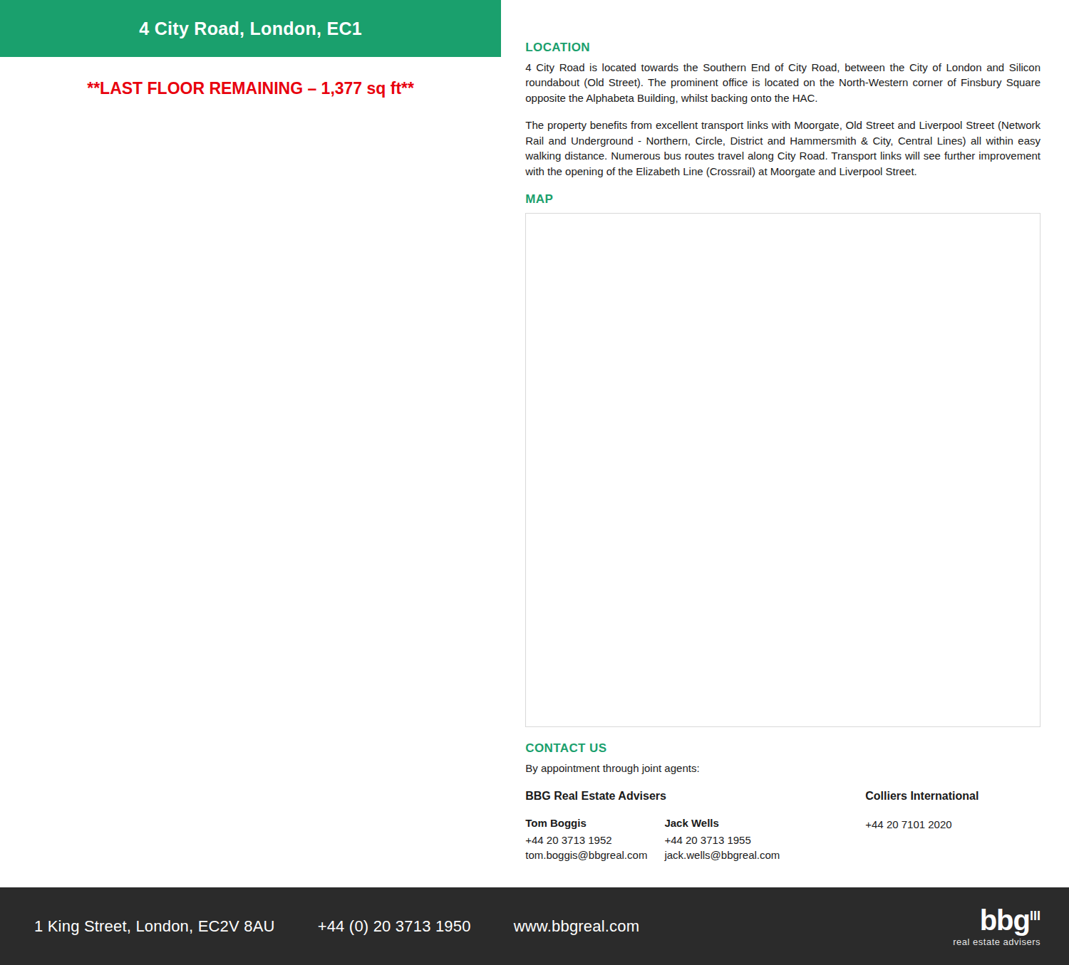4 City Road, London, EC1
**LAST FLOOR REMAINING – 1,377 sq ft**
LOCATION
4 City Road is located towards the Southern End of City Road, between the City of London and Silicon roundabout (Old Street). The prominent office is located on the North-Western corner of Finsbury Square opposite the Alphabeta Building, whilst backing onto the HAC.
The property benefits from excellent transport links with Moorgate, Old Street and Liverpool Street (Network Rail and Underground - Northern, Circle, District and Hammersmith & City, Central Lines) all within easy walking distance. Numerous bus routes travel along City Road. Transport links will see further improvement with the opening of the Elizabeth Line (Crossrail) at Moorgate and Liverpool Street.
MAP
CONTACT US
By appointment through joint agents:
BBG Real Estate Advisers
Tom Boggis
+44 20 3713 1952
tom.boggis@bbgreal.com
Jack Wells
+44 20 3713 1955
jack.wells@bbgreal.com
Colliers International
+44 20 7101 2020
1 King Street, London, EC2V 8AU +44 (0) 20 3713 1950 www.bbgreal.com
bbgIII
real estate advisers